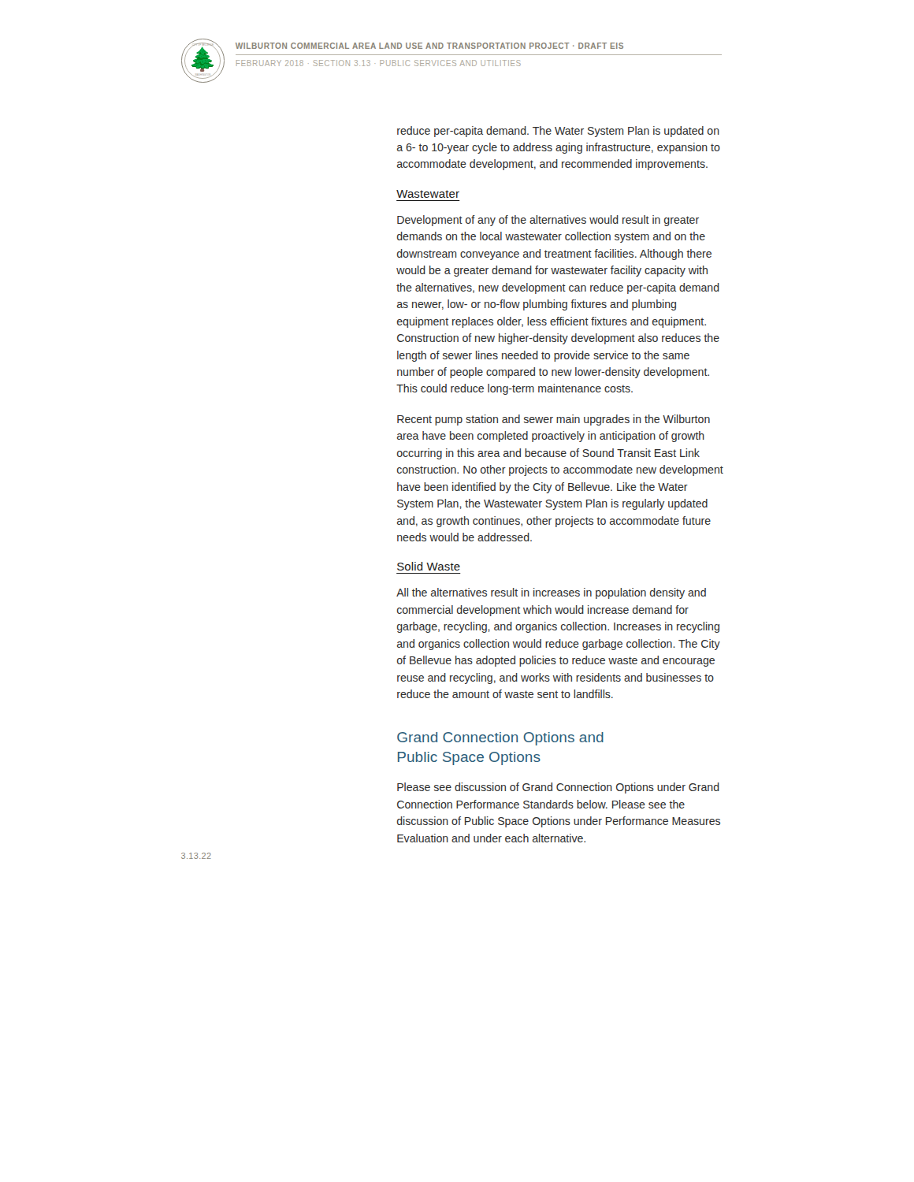CITY OF BELLEVUE
🌲
WASHINGTON
Wilburton Commercial Area Land Use and Transportation Project · Draft EIS
February 2018 · Section 3.13 · Public Services and Utilities
reduce per-capita demand. The Water System Plan is updated on a 6- to 10-year cycle to address aging infrastructure, expansion to accommodate development, and recommended improvements.
Wastewater
Development of any of the alternatives would result in greater demands on the local wastewater collection system and on the downstream conveyance and treatment facilities. Although there would be a greater demand for wastewater facility capacity with the alternatives, new development can reduce per-capita demand as newer, low- or no-flow plumbing fixtures and plumbing equipment replaces older, less efficient fixtures and equipment. Construction of new higher-density development also reduces the length of sewer lines needed to provide service to the same number of people compared to new lower-density development. This could reduce long-term maintenance costs.
Recent pump station and sewer main upgrades in the Wilburton area have been completed proactively in anticipation of growth occurring in this area and because of Sound Transit East Link construction. No other projects to accommodate new development have been identified by the City of Bellevue. Like the Water System Plan, the Wastewater System Plan is regularly updated and, as growth continues, other projects to accommodate future needs would be addressed.
Solid Waste
All the alternatives result in increases in population density and commercial development which would increase demand for garbage, recycling, and organics collection. Increases in recycling and organics collection would reduce garbage collection. The City of Bellevue has adopted policies to reduce waste and encourage reuse and recycling, and works with residents and businesses to reduce the amount of waste sent to landfills.
Grand Connection Options and
Public Space Options
Please see discussion of Grand Connection Options under Grand Connection Performance Standards below. Please see the discussion of Public Space Options under Performance Measures Evaluation and under each alternative.
3.13.22